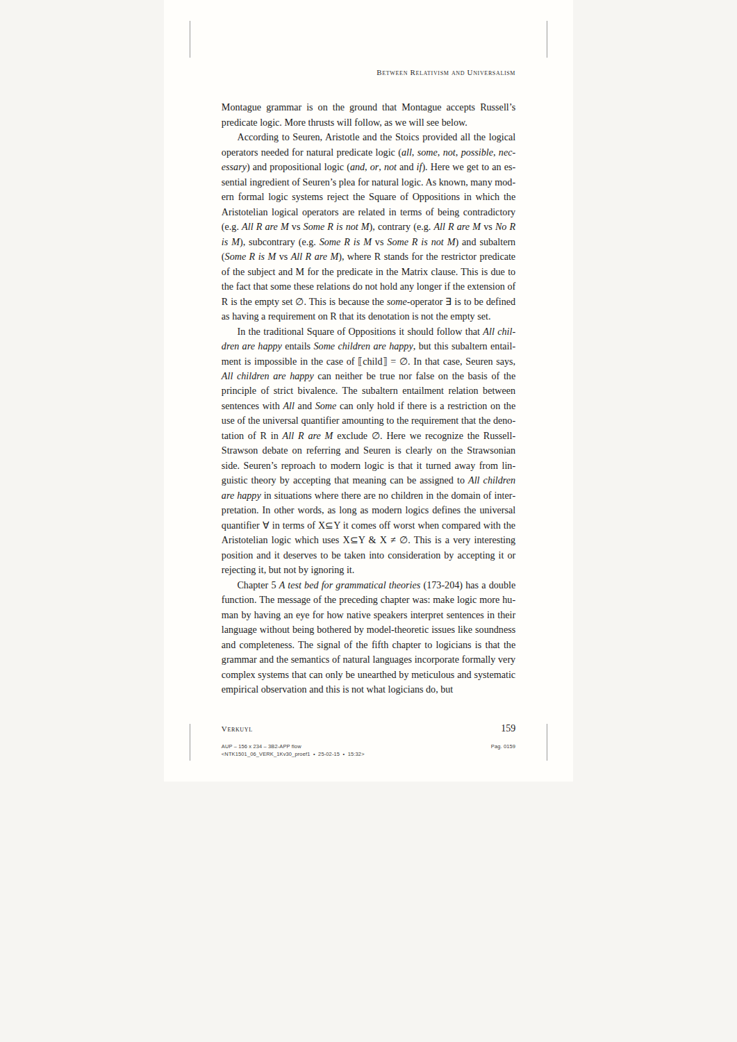Between Relativism and Universalism
Montague grammar is on the ground that Montague accepts Russell’s predicate logic. More thrusts will follow, as we will see below.
According to Seuren, Aristotle and the Stoics provided all the logical operators needed for natural predicate logic (all, some, not, possible, necessary) and propositional logic (and, or, not and if). Here we get to an essential ingredient of Seuren’s plea for natural logic. As known, many modern formal logic systems reject the Square of Oppositions in which the Aristotelian logical operators are related in terms of being contradictory (e.g. All R are M vs Some R is not M), contrary (e.g. All R are M vs No R is M), subcontrary (e.g. Some R is M vs Some R is not M) and subaltern (Some R is M vs All R are M), where R stands for the restrictor predicate of the subject and M for the predicate in the Matrix clause. This is due to the fact that some these relations do not hold any longer if the extension of R is the empty set ∅. This is because the some-operator ∃ is to be defined as having a requirement on R that its denotation is not the empty set.
In the traditional Square of Oppositions it should follow that All children are happy entails Some children are happy, but this subaltern entailment is impossible in the case of ⟦child⟧ = ∅. In that case, Seuren says, All children are happy can neither be true nor false on the basis of the principle of strict bivalence. The subaltern entailment relation between sentences with All and Some can only hold if there is a restriction on the use of the universal quantifier amounting to the requirement that the denotation of R in All R are M exclude ∅. Here we recognize the Russell-Strawson debate on referring and Seuren is clearly on the Strawsonian side. Seuren’s reproach to modern logic is that it turned away from linguistic theory by accepting that meaning can be assigned to All children are happy in situations where there are no children in the domain of interpretation. In other words, as long as modern logics defines the universal quantifier ∀ in terms of X⊆Y it comes off worst when compared with the Aristotelian logic which uses X⊆Y & X ≠ ∅. This is a very interesting position and it deserves to be taken into consideration by accepting it or rejecting it, but not by ignoring it.
Chapter 5 A test bed for grammatical theories (173-204) has a double function. The message of the preceding chapter was: make logic more human by having an eye for how native speakers interpret sentences in their language without being bothered by model-theoretic issues like soundness and completeness. The signal of the fifth chapter to logicians is that the grammar and the semantics of natural languages incorporate formally very complex systems that can only be unearthed by meticulous and systematic empirical observation and this is not what logicians do, but
Verkuyl 159
AUP – 156 x 234 – 3B2-APP flow
<NTK1501_06_VERK_1Kv30_proef1 • 25-02-15 • 15:32>
Pag. 0159